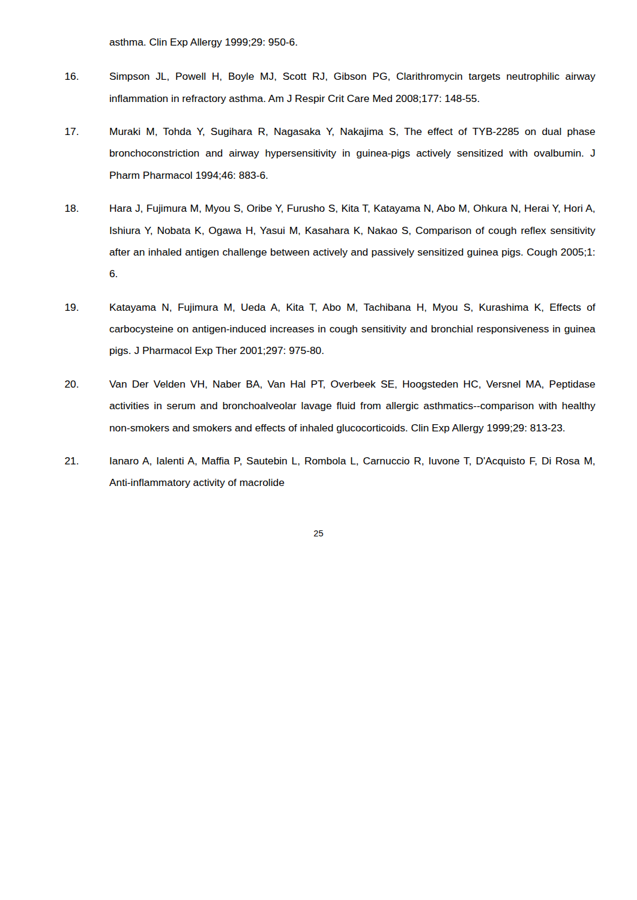asthma. Clin Exp Allergy 1999;29: 950-6.
16. Simpson JL, Powell H, Boyle MJ, Scott RJ, Gibson PG, Clarithromycin targets neutrophilic airway inflammation in refractory asthma. Am J Respir Crit Care Med 2008;177: 148-55.
17. Muraki M, Tohda Y, Sugihara R, Nagasaka Y, Nakajima S, The effect of TYB-2285 on dual phase bronchoconstriction and airway hypersensitivity in guinea-pigs actively sensitized with ovalbumin. J Pharm Pharmacol 1994;46: 883-6.
18. Hara J, Fujimura M, Myou S, Oribe Y, Furusho S, Kita T, Katayama N, Abo M, Ohkura N, Herai Y, Hori A, Ishiura Y, Nobata K, Ogawa H, Yasui M, Kasahara K, Nakao S, Comparison of cough reflex sensitivity after an inhaled antigen challenge between actively and passively sensitized guinea pigs. Cough 2005;1: 6.
19. Katayama N, Fujimura M, Ueda A, Kita T, Abo M, Tachibana H, Myou S, Kurashima K, Effects of carbocysteine on antigen-induced increases in cough sensitivity and bronchial responsiveness in guinea pigs. J Pharmacol Exp Ther 2001;297: 975-80.
20. Van Der Velden VH, Naber BA, Van Hal PT, Overbeek SE, Hoogsteden HC, Versnel MA, Peptidase activities in serum and bronchoalveolar lavage fluid from allergic asthmatics--comparison with healthy non-smokers and smokers and effects of inhaled glucocorticoids. Clin Exp Allergy 1999;29: 813-23.
21. Ianaro A, Ialenti A, Maffia P, Sautebin L, Rombola L, Carnuccio R, Iuvone T, D'Acquisto F, Di Rosa M, Anti-inflammatory activity of macrolide
25